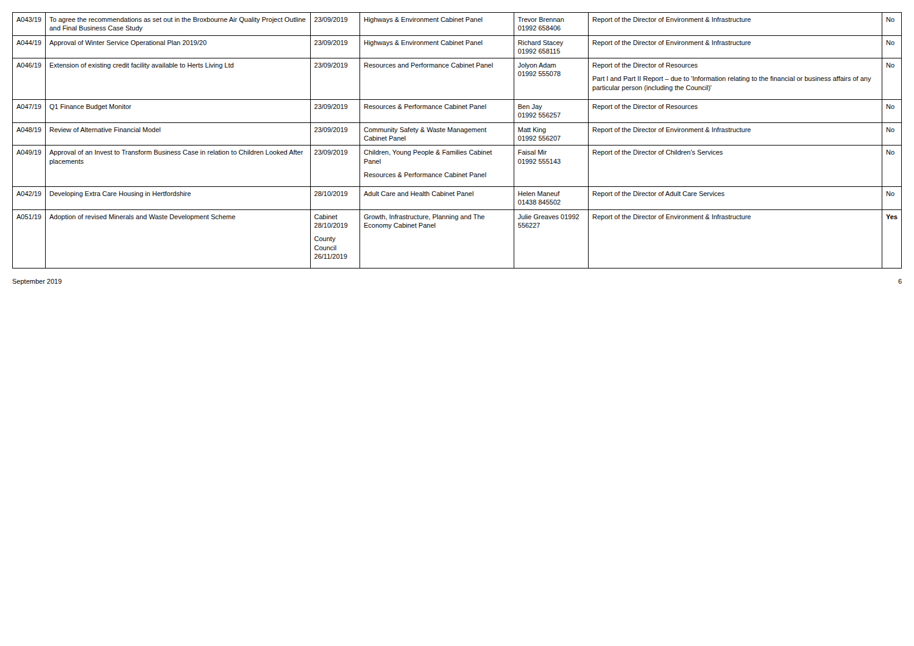| A043/19 | To agree the recommendations as set out in the Broxbourne Air Quality Project Outline and Final Business Case Study | 23/09/2019 | Highways & Environment Cabinet Panel | Trevor Brennan 01992 658406 | Report of the Director of Environment & Infrastructure | No |
| A044/19 | Approval of Winter Service Operational Plan 2019/20 | 23/09/2019 | Highways & Environment Cabinet Panel | Richard Stacey 01992 658115 | Report of the Director of Environment & Infrastructure | No |
| A046/19 | Extension of existing credit facility available to Herts Living Ltd | 23/09/2019 | Resources and Performance Cabinet Panel | Jolyon Adam 01992 555078 | Report of the Director of Resources Part I and Part II Report – due to 'Information relating to the financial or business affairs of any particular person (including the Council)' | No |
| A047/19 | Q1 Finance Budget Monitor | 23/09/2019 | Resources & Performance Cabinet Panel | Ben Jay 01992 556257 | Report of the Director of Resources | No |
| A048/19 | Review of Alternative Financial Model | 23/09/2019 | Community Safety & Waste Management Cabinet Panel | Matt King 01992 556207 | Report of the Director of Environment & Infrastructure | No |
| A049/19 | Approval of an Invest to Transform Business Case in relation to Children Looked After placements | 23/09/2019 | Children, Young People & Families Cabinet Panel Resources & Performance Cabinet Panel | Faisal Mir 01992 555143 | Report of the Director of Children's Services | No |
| A042/19 | Developing Extra Care Housing in Hertfordshire | 28/10/2019 | Adult Care and Health Cabinet Panel | Helen Maneuf 01438 845502 | Report of the Director of Adult Care Services | No |
| A051/19 | Adoption of revised Minerals and Waste Development Scheme | Cabinet 28/10/2019 County Council 26/11/2019 | Growth, Infrastructure, Planning and The Economy Cabinet Panel | Julie Greaves 01992 556227 | Report of the Director of Environment & Infrastructure | Yes |
September 2019 6